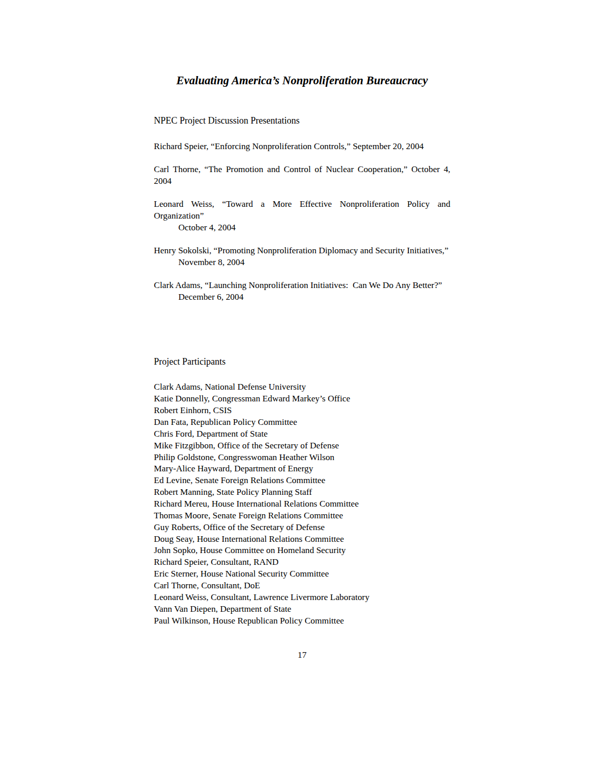Evaluating America’s Nonproliferation Bureaucracy
NPEC Project Discussion Presentations
Richard Speier, “Enforcing Nonproliferation Controls,” September 20, 2004
Carl Thorne, “The Promotion and Control of Nuclear Cooperation,” October 4, 2004
Leonard Weiss, “Toward a More Effective Nonproliferation Policy and Organization”October 4, 2004
Henry Sokolski, “Promoting Nonproliferation Diplomacy and Security Initiatives,”November 8, 2004
Clark Adams, “Launching Nonproliferation Initiatives: Can We Do Any Better?”December 6, 2004
Project Participants
Clark Adams, National Defense University
Katie Donnelly, Congressman Edward Markey’s Office
Robert Einhorn, CSIS
Dan Fata, Republican Policy Committee
Chris Ford, Department of State
Mike Fitzgibbon, Office of the Secretary of Defense
Philip Goldstone, Congresswoman Heather Wilson
Mary-Alice Hayward, Department of Energy
Ed Levine, Senate Foreign Relations Committee
Robert Manning, State Policy Planning Staff
Richard Mereu, House International Relations Committee
Thomas Moore, Senate Foreign Relations Committee
Guy Roberts, Office of the Secretary of Defense
Doug Seay, House International Relations Committee
John Sopko, House Committee on Homeland Security
Richard Speier, Consultant, RAND
Eric Sterner, House National Security Committee
Carl Thorne, Consultant, DoE
Leonard Weiss, Consultant, Lawrence Livermore Laboratory
Vann Van Diepen, Department of State
Paul Wilkinson, House Republican Policy Committee
17